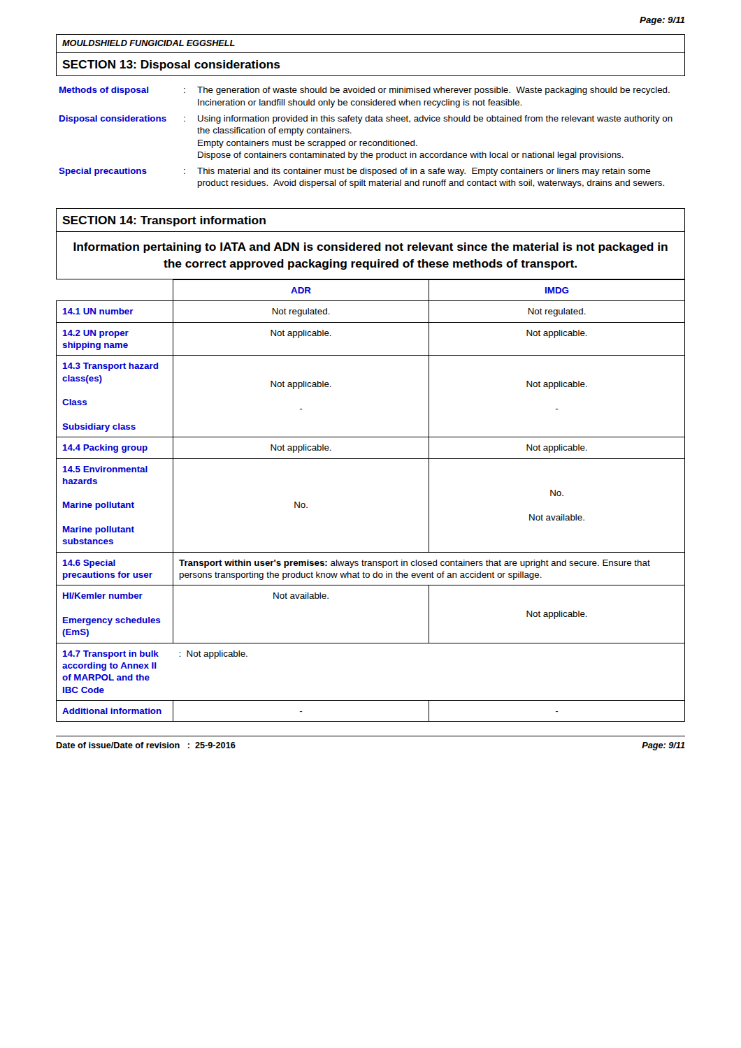Page: 9/11
MOULDSHIELD FUNGICIDAL EGGSHELL
SECTION 13: Disposal considerations
| Methods of disposal | : | The generation of waste should be avoided or minimised wherever possible. Waste packaging should be recycled. Incineration or landfill should only be considered when recycling is not feasible. |
| Disposal considerations | : | Using information provided in this safety data sheet, advice should be obtained from the relevant waste authority on the classification of empty containers. Empty containers must be scrapped or reconditioned. Dispose of containers contaminated by the product in accordance with local or national legal provisions. |
| Special precautions | : | This material and its container must be disposed of in a safe way. Empty containers or liners may retain some product residues. Avoid dispersal of spilt material and runoff and contact with soil, waterways, drains and sewers. |
SECTION 14: Transport information
Information pertaining to IATA and ADN is considered not relevant since the material is not packaged in the correct approved packaging required of these methods of transport.
| | ADR | IMDG |
| --- | --- | --- |
| 14.1 UN number | Not regulated. | Not regulated. |
| 14.2 UN proper shipping name | Not applicable. | Not applicable. |
| 14.3 Transport hazard class(es) Class Subsidiary class | Not applicable. - | Not applicable. - |
| 14.4 Packing group | Not applicable. | Not applicable. |
| 14.5 Environmental hazards Marine pollutant Marine pollutant substances | No. | No. Not available. |
| 14.6 Special precautions for user | Transport within user's premises: always transport in closed containers that are upright and secure. Ensure that persons transporting the product know what to do in the event of an accident or spillage. |
| HI/Kemler number Emergency schedules (EmS) | Not available. | Not applicable. |
| 14.7 Transport in bulk according to Annex II of MARPOL and the IBC Code | : Not applicable. |
| Additional information | - | - |
Date of issue/Date of revision : 25-9-2016
Page: 9/11